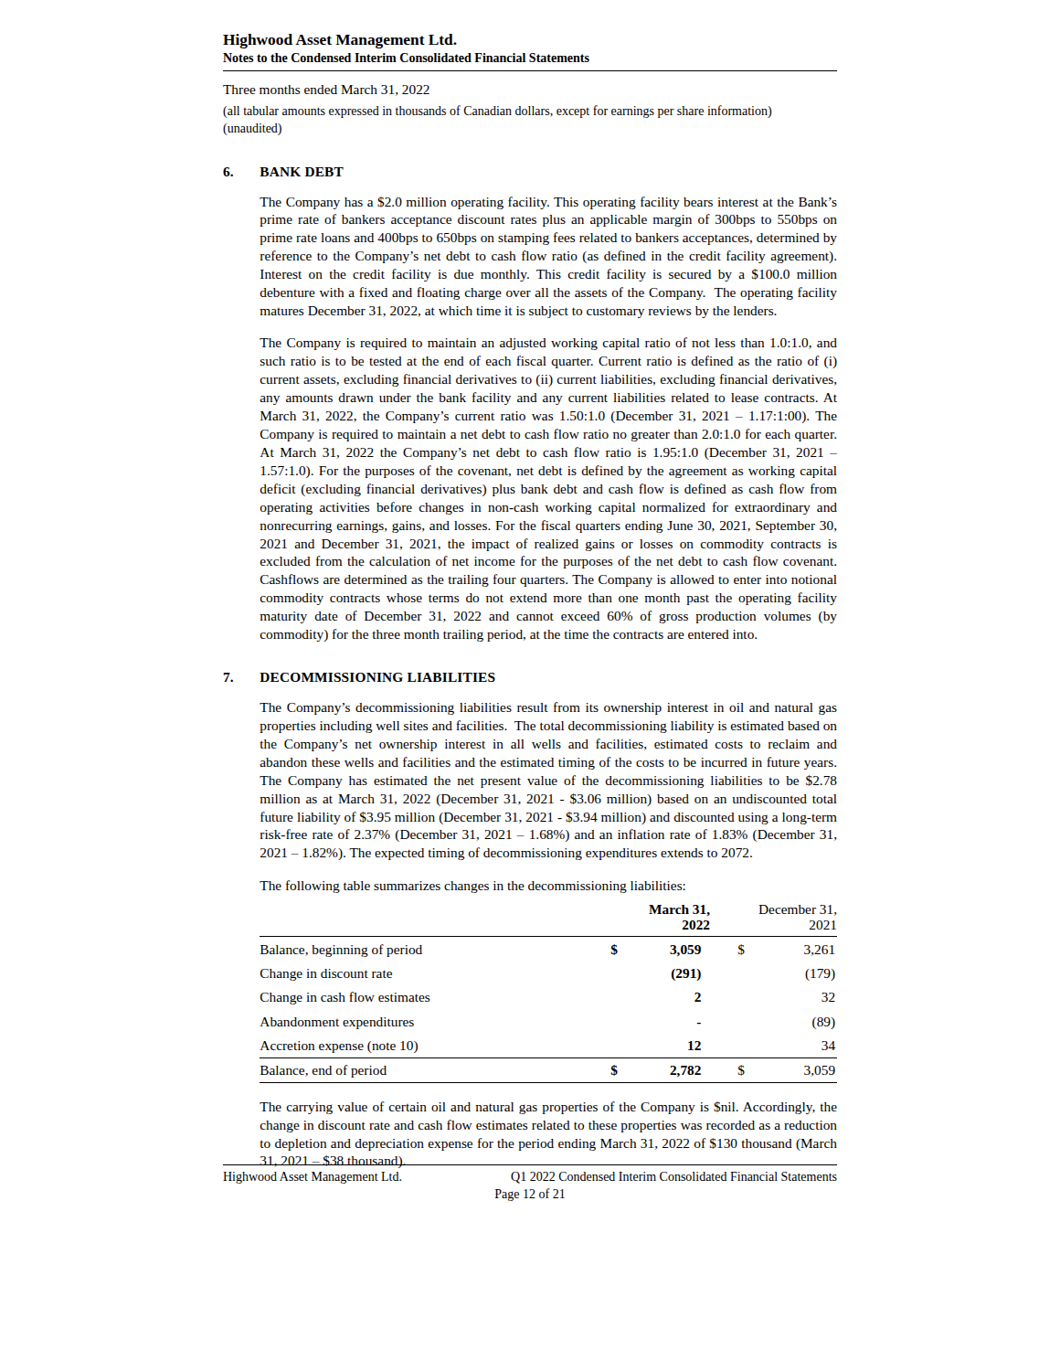Highwood Asset Management Ltd.
Notes to the Condensed Interim Consolidated Financial Statements
Three months ended March 31, 2022
(all tabular amounts expressed in thousands of Canadian dollars, except for earnings per share information)
(unaudited)
6.
BANK DEBT
The Company has a $2.0 million operating facility. This operating facility bears interest at the Bank’s prime rate of bankers acceptance discount rates plus an applicable margin of 300bps to 550bps on prime rate loans and 400bps to 650bps on stamping fees related to bankers acceptances, determined by reference to the Company’s net debt to cash flow ratio (as defined in the credit facility agreement). Interest on the credit facility is due monthly. This credit facility is secured by a $100.0 million debenture with a fixed and floating charge over all the assets of the Company. The operating facility matures December 31, 2022, at which time it is subject to customary reviews by the lenders.
The Company is required to maintain an adjusted working capital ratio of not less than 1.0:1.0, and such ratio is to be tested at the end of each fiscal quarter. Current ratio is defined as the ratio of (i) current assets, excluding financial derivatives to (ii) current liabilities, excluding financial derivatives, any amounts drawn under the bank facility and any current liabilities related to lease contracts. At March 31, 2022, the Company’s current ratio was 1.50:1.0 (December 31, 2021 – 1.17:1:00). The Company is required to maintain a net debt to cash flow ratio no greater than 2.0:1.0 for each quarter. At March 31, 2022 the Company’s net debt to cash flow ratio is 1.95:1.0 (December 31, 2021 – 1.57:1.0). For the purposes of the covenant, net debt is defined by the agreement as working capital deficit (excluding financial derivatives) plus bank debt and cash flow is defined as cash flow from operating activities before changes in non-cash working capital normalized for extraordinary and nonrecurring earnings, gains, and losses. For the fiscal quarters ending June 30, 2021, September 30, 2021 and December 31, 2021, the impact of realized gains or losses on commodity contracts is excluded from the calculation of net income for the purposes of the net debt to cash flow covenant. Cashflows are determined as the trailing four quarters. The Company is allowed to enter into notional commodity contracts whose terms do not extend more than one month past the operating facility maturity date of December 31, 2022 and cannot exceed 60% of gross production volumes (by commodity) for the three month trailing period, at the time the contracts are entered into.
7.
DECOMMISSIONING LIABILITIES
The Company’s decommissioning liabilities result from its ownership interest in oil and natural gas properties including well sites and facilities. The total decommissioning liability is estimated based on the Company’s net ownership interest in all wells and facilities, estimated costs to reclaim and abandon these wells and facilities and the estimated timing of the costs to be incurred in future years. The Company has estimated the net present value of the decommissioning liabilities to be $2.78 million as at March 31, 2022 (December 31, 2021 - $3.06 million) based on an undiscounted total future liability of $3.95 million (December 31, 2021 - $3.94 million) and discounted using a long-term risk-free rate of 2.37% (December 31, 2021 – 1.68%) and an inflation rate of 1.83% (December 31, 2021 – 1.82%). The expected timing of decommissioning expenditures extends to 2072.
The following table summarizes changes in the decommissioning liabilities:
| | March 31, 2022 | December 31, 2021 |
| --- | --- | --- |
| Balance, beginning of period | $ | 3,059 | $ | 3,261 |
| Change in discount rate | | (291) | | (179) |
| Change in cash flow estimates | | 2 | | 32 |
| Abandonment expenditures | | - | | (89) |
| Accretion expense (note 10) | | 12 | | 34 |
| Balance, end of period | $ | 2,782 | $ | 3,059 |
The carrying value of certain oil and natural gas properties of the Company is $nil. Accordingly, the change in discount rate and cash flow estimates related to these properties was recorded as a reduction to depletion and depreciation expense for the period ending March 31, 2022 of $130 thousand (March 31, 2021 – $38 thousand).
Highwood Asset Management Ltd.
Q1 2022 Condensed Interim Consolidated Financial Statements
Page 12 of 21